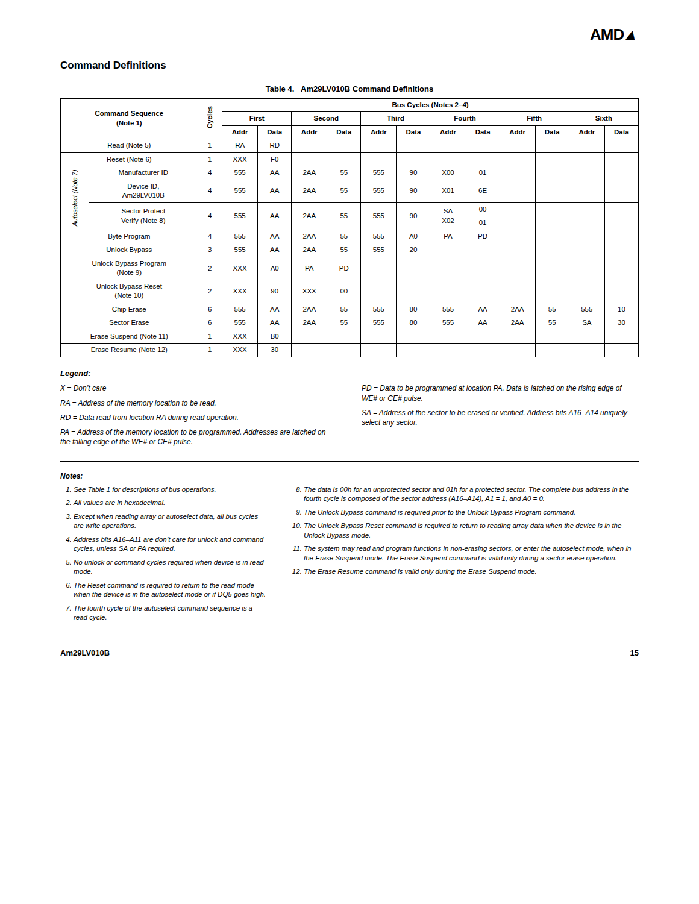AMD▲
Command Definitions
Table 4. Am29LV010B Command Definitions
| Command Sequence (Note 1) | Cycles | Bus Cycles (Notes 2–4) |
| --- | --- | --- |
| First | Second | Third | Fourth | Fifth | Sixth |
| Addr | Data | Addr | Data | Addr | Data | Addr | Data | Addr | Data | Addr | Data |
| Read (Note 5) | 1 | RA | RD | | | | | | | | | | |
| Reset (Note 6) | 1 | XXX | F0 | | | | | | | | | | |
| Autoselect (Note 7) | Manufacturer ID | 4 | 555 | AA | 2AA | 55 | 555 | 90 | X00 | 01 | | | | |
| Device ID, Am29LV010B | 4 | 555 | AA | 2AA | 55 | 555 | 90 | X01 | 6E | | | | |
| Sector Protect Verify (Note 8) | 4 | 555 | AA | 2AA | 55 | 555 | 90 | SA X02 | 00 | | | | |
| 01 | | | | |
| Byte Program | 4 | 555 | AA | 2AA | 55 | 555 | A0 | PA | PD | | | | |
| Unlock Bypass | 3 | 555 | AA | 2AA | 55 | 555 | 20 | | | | | | |
| Unlock Bypass Program (Note 9) | 2 | XXX | A0 | PA | PD | | | | | | | | |
| Unlock Bypass Reset (Note 10) | 2 | XXX | 90 | XXX | 00 | | | | | | | | |
| Chip Erase | 6 | 555 | AA | 2AA | 55 | 555 | 80 | 555 | AA | 2AA | 55 | 555 | 10 |
| Sector Erase | 6 | 555 | AA | 2AA | 55 | 555 | 80 | 555 | AA | 2AA | 55 | SA | 30 |
| Erase Suspend (Note 11) | 1 | XXX | B0 | | | | | | | | | | |
| Erase Resume (Note 12) | 1 | XXX | 30 | | | | | | | | | | |
Legend:
X = Don’t care
RA = Address of the memory location to be read.
RD = Data read from location RA during read operation.
PA = Address of the memory location to be programmed. Addresses are latched on the falling edge of the WE# or CE# pulse.
PD = Data to be programmed at location PA. Data is latched on the rising edge of WE# or CE# pulse.
SA = Address of the sector to be erased or verified. Address bits A16–A14 uniquely select any sector.
Notes:
See Table 1 for descriptions of bus operations.
All values are in hexadecimal.
Except when reading array or autoselect data, all bus cycles are write operations.
Address bits A16–A11 are don’t care for unlock and command cycles, unless SA or PA required.
No unlock or command cycles required when device is in read mode.
The Reset command is required to return to the read mode when the device is in the autoselect mode or if DQ5 goes high.
The fourth cycle of the autoselect command sequence is a read cycle.
The data is 00h for an unprotected sector and 01h for a protected sector. The complete bus address in the fourth cycle is composed of the sector address (A16–A14), A1 = 1, and A0 = 0.
The Unlock Bypass command is required prior to the Unlock Bypass Program command.
The Unlock Bypass Reset command is required to return to reading array data when the device is in the Unlock Bypass mode.
The system may read and program functions in non-erasing sectors, or enter the autoselect mode, when in the Erase Suspend mode. The Erase Suspend command is valid only during a sector erase operation.
The Erase Resume command is valid only during the Erase Suspend mode.
Am29LV010B 15